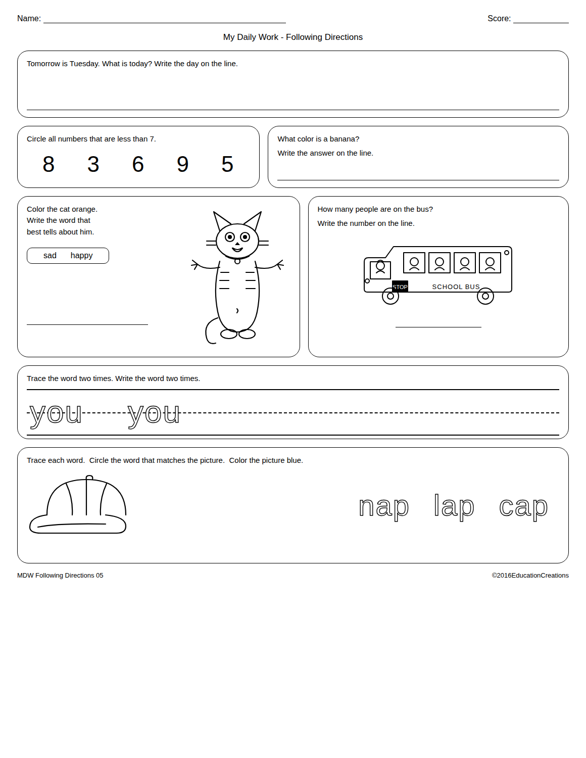Name:
Score:
My Daily Work - Following Directions
Tomorrow is Tuesday. What is today? Write the day on the line.
Circle all numbers that are less than 7.
83695
What color is a banana?
Write the answer on the line.
Color the cat orange.
Write the word that
best tells about him.
sad happy
How many people are on the bus?
Write the number on the line.
STOP SCHOOL BUS
Trace the word two times. Write the word two times.
you
you
Trace each word. Circle the word that matches the picture. Color the picture blue.
nap lap cap
MDW Following Directions 05 ©2016EducationCreations